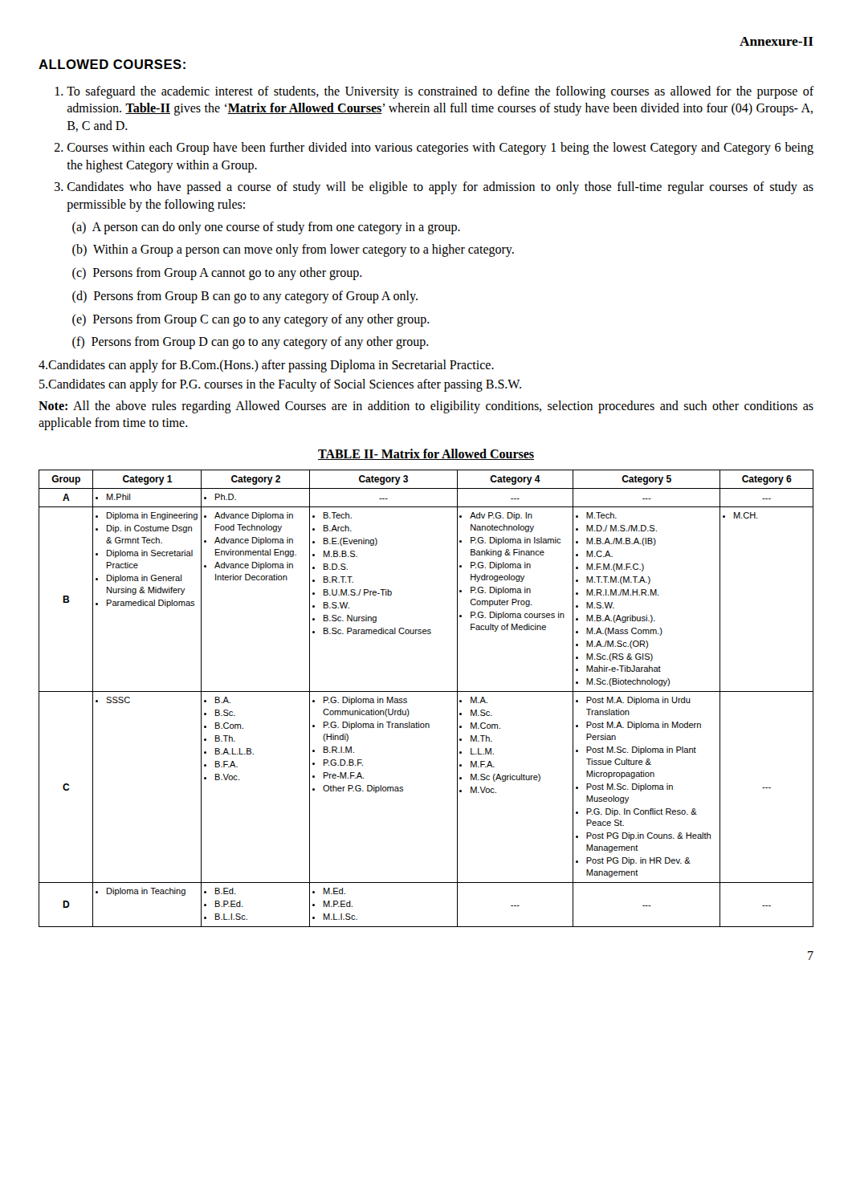Annexure-II
ALLOWED COURSES:
To safeguard the academic interest of students, the University is constrained to define the following courses as allowed for the purpose of admission. Table-II gives the ‘Matrix for Allowed Courses’ wherein all full time courses of study have been divided into four (04) Groups- A, B, C and D.
Courses within each Group have been further divided into various categories with Category 1 being the lowest Category and Category 6 being the highest Category within a Group.
Candidates who have passed a course of study will be eligible to apply for admission to only those full-time regular courses of study as permissible by the following rules:
(a) A person can do only one course of study from one category in a group.
(b) Within a Group a person can move only from lower category to a higher category.
(c) Persons from Group A cannot go to any other group.
(d) Persons from Group B can go to any category of Group A only.
(e) Persons from Group C can go to any category of any other group.
(f) Persons from Group D can go to any category of any other group.
4.Candidates can apply for B.Com.(Hons.) after passing Diploma in Secretarial Practice.
5.Candidates can apply for P.G. courses in the Faculty of Social Sciences after passing B.S.W.
Note: All the above rules regarding Allowed Courses are in addition to eligibility conditions, selection procedures and such other conditions as applicable from time to time.
TABLE II- Matrix for Allowed Courses
| Group | Category 1 | Category 2 | Category 3 | Category 4 | Category 5 | Category 6 |
| --- | --- | --- | --- | --- | --- | --- |
| A | M.Phil | Ph.D. | --- | --- | --- | --- |
| B | Diploma in Engineering Dip. in Costume Dsgn & Grmnt Tech. Diploma in Secretarial Practice Diploma in General Nursing & Midwifery Paramedical Diplomas | Advance Diploma in Food Technology Advance Diploma in Environmental Engg. Advance Diploma in Interior Decoration | B.Tech. B.Arch. B.E.(Evening) M.B.B.S. B.D.S. B.R.T.T. B.U.M.S./ Pre-Tib B.S.W. B.Sc. Nursing B.Sc. Paramedical Courses | Adv P.G. Dip. In Nanotechnology P.G. Diploma in Islamic Banking & Finance P.G. Diploma in Hydrogeology P.G. Diploma in Computer Prog. P.G. Diploma courses in Faculty of Medicine | M.Tech. M.D./ M.S./M.D.S. M.B.A./M.B.A.(IB) M.C.A. M.F.M.(M.F.C.) M.T.T.M.(M.T.A.) M.R.I.M./M.H.R.M. M.S.W. M.B.A.(Agribusi.). M.A.(Mass Comm.) M.A./M.Sc.(OR) M.Sc.(RS & GIS) Mahir-e-TibJarahat M.Sc.(Biotechnology) | M.CH. |
| C | SSSC | B.A. B.Sc. B.Com. B.Th. B.A.L.L.B. B.F.A. B.Voc. | P.G. Diploma in Mass Communication(Urdu) P.G. Diploma in Translation (Hindi) B.R.I.M. P.G.D.B.F. Pre-M.F.A. Other P.G. Diplomas | M.A. M.Sc. M.Com. M.Th. L.L.M. M.F.A. M.Sc (Agriculture) M.Voc. | Post M.A. Diploma in Urdu Translation Post M.A. Diploma in Modern Persian Post M.Sc. Diploma in Plant Tissue Culture & Micropropagation Post M.Sc. Diploma in Museology P.G. Dip. In Conflict Reso. & Peace St. Post PG Dip.in Couns. & Health Management Post PG Dip. in HR Dev. & Management | --- |
| D | Diploma in Teaching | B.Ed. B.P.Ed. B.L.I.Sc. | M.Ed. M.P.Ed. M.L.I.Sc. | --- | --- | --- |
7